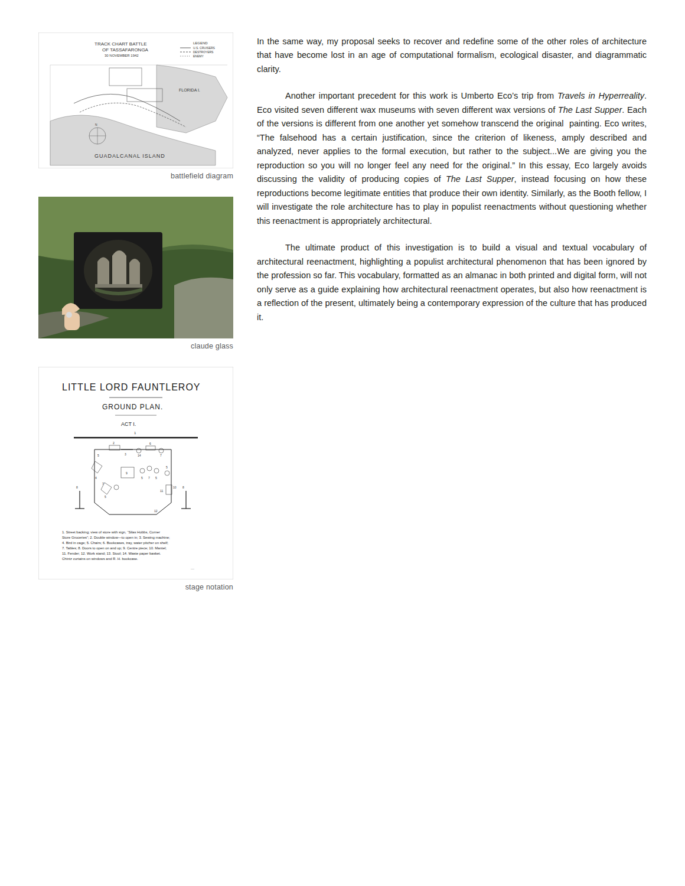TRACK CHART BATTLE OF TASSAFARONGA 30 NOVEMBER 1942 LEGEND U.S. CRUISERS DESTROYERS ENEMY FLORIDA I. GUADALCANAL ISLAND N
battlefield diagram
claude glass
LITTLE LORD FAUNTLEROY GROUND PLAN. ACT I. 1 2 3 14 6 7 5 4 9 5 7 5 5 5 7 11 10 12 8 8 1. Street backing; view of store with sign, “Silas Hobbs, Corner Store Groceries”; 2. Double window—to open in; 3. Sewing machine; 4. Bird in cage; 5. Chairs; 6. Bookcases, tray, water pitcher on shelf; 7. Tables; 8. Doors to open on and up; 9. Centre piece; 10. Mantel; 11. Fender; 12. Work stand; 13. Stool; 14. Waste paper basket. Chintz curtains on windows and R. H. bookcase. —
stage notation
In the same way, my proposal seeks to recover and redefine some of the other roles of architecture that have become lost in an age of computational formalism, ecological disaster, and diagrammatic clarity.
Another important precedent for this work is Umberto Eco’s trip from Travels in Hyperreality. Eco visited seven different wax museums with seven different wax versions of The Last Supper. Each of the versions is different from one another yet somehow transcend the original painting. Eco writes, “The falsehood has a certain justification, since the criterion of likeness, amply described and analyzed, never applies to the formal execution, but rather to the subject...We are giving you the reproduction so you will no longer feel any need for the original.” In this essay, Eco largely avoids discussing the validity of producing copies of The Last Supper, instead focusing on how these reproductions become legitimate entities that produce their own identity. Similarly, as the Booth fellow, I will investigate the role architecture has to play in populist reenactments without questioning whether this reenactment is appropriately architectural.
The ultimate product of this investigation is to build a visual and textual vocabulary of architectural reenactment, highlighting a populist architectural phenomenon that has been ignored by the profession so far. This vocabulary, formatted as an almanac in both printed and digital form, will not only serve as a guide explaining how architectural reenactment operates, but also how reenactment is a reflection of the present, ultimately being a contemporary expression of the culture that has produced it.